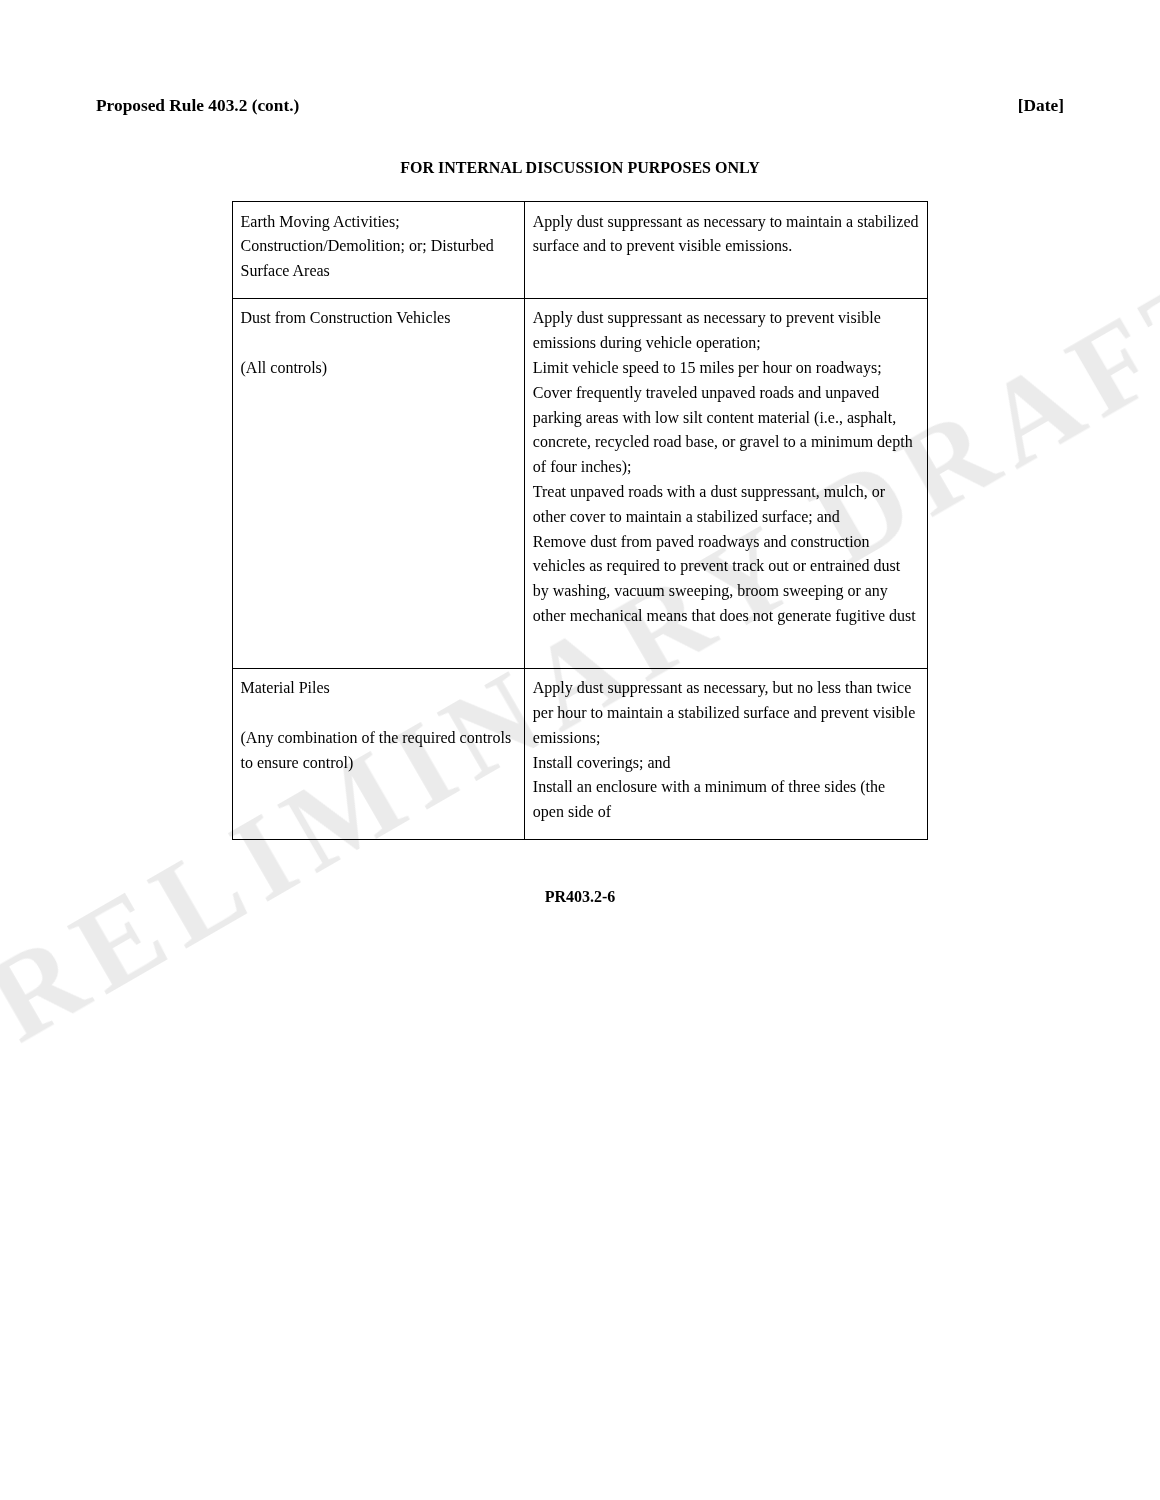PRELIMINARY DRAFT
Proposed Rule 403.2 (cont.) [Date]
FOR INTERNAL DISCUSSION PURPOSES ONLY
| Earth Moving Activities; Construction/Demolition; or; Disturbed Surface Areas | Apply dust suppressant as necessary to maintain a stabilized surface and to prevent visible emissions. |
| Dust from Construction Vehicles (All controls) | Apply dust suppressant as necessary to prevent visible emissions during vehicle operation; Limit vehicle speed to 15 miles per hour on roadways; Cover frequently traveled unpaved roads and unpaved parking areas with low silt content material (i.e., asphalt, concrete, recycled road base, or gravel to a minimum depth of four inches); Treat unpaved roads with a dust suppressant, mulch, or other cover to maintain a stabilized surface; and Remove dust from paved roadways and construction vehicles as required to prevent track out or entrained dust by washing, vacuum sweeping, broom sweeping or any other mechanical means that does not generate fugitive dust |
| Material Piles (Any combination of the required controls to ensure control) | Apply dust suppressant as necessary, but no less than twice per hour to maintain a stabilized surface and prevent visible emissions; Install coverings; and Install an enclosure with a minimum of three sides (the open side of |
PR403.2-6